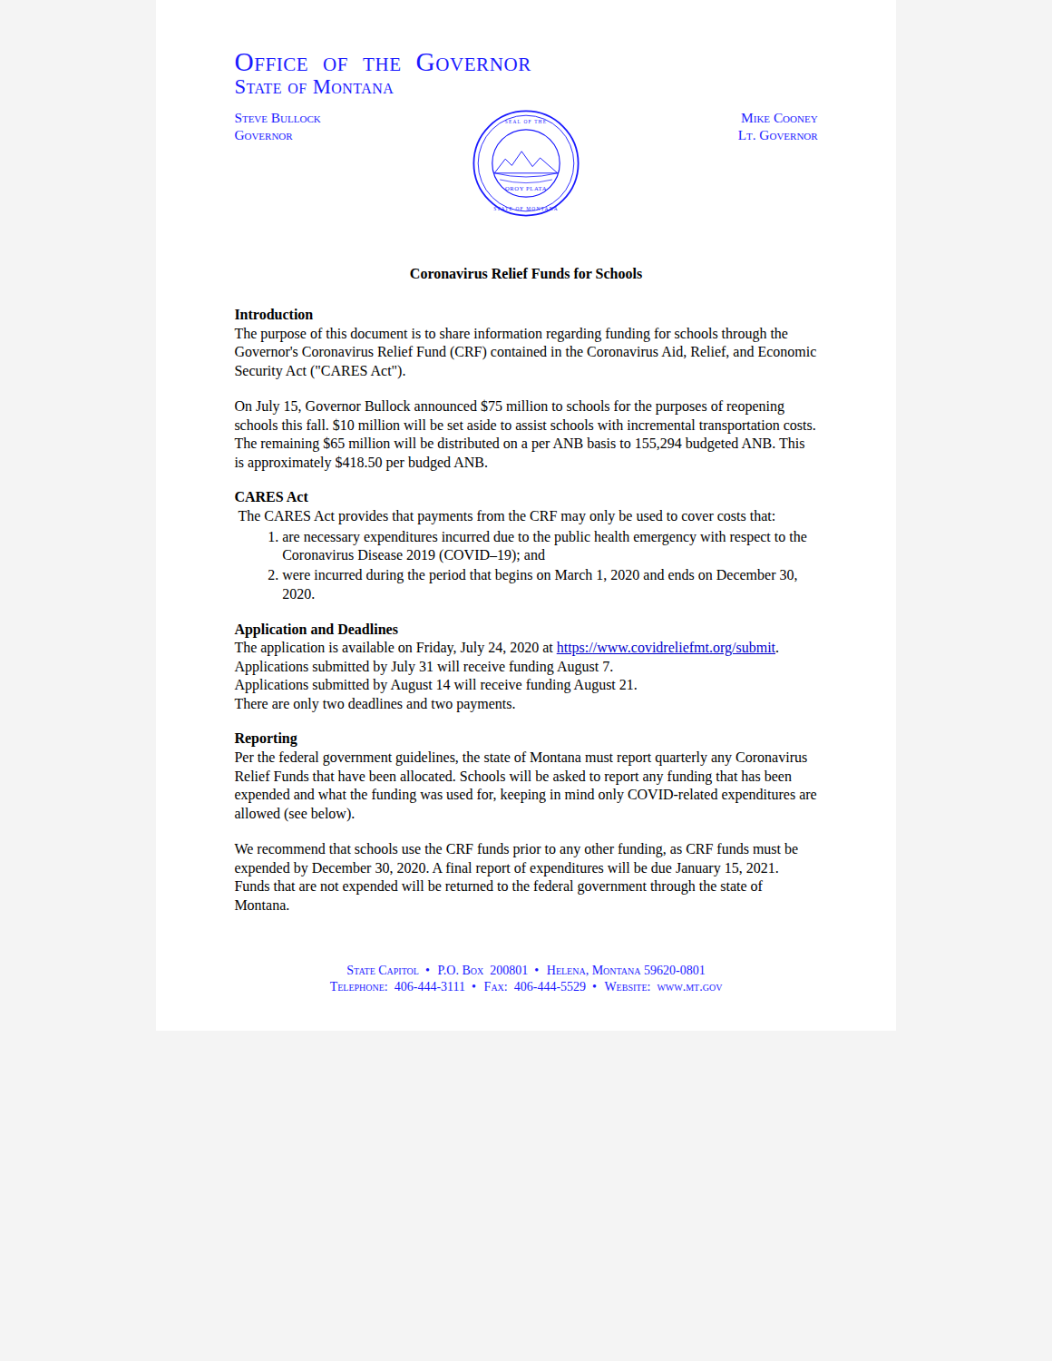Office of the Governor
State of Montana
Steve Bullock
Governor
OROY PLATA SEAL OF THE STATE OF MONTANA
Mike Cooney
Lt. Governor
Coronavirus Relief Funds for Schools
Introduction
The purpose of this document is to share information regarding funding for schools through the Governor's Coronavirus Relief Fund (CRF) contained in the Coronavirus Aid, Relief, and Economic Security Act ("CARES Act").
On July 15, Governor Bullock announced $75 million to schools for the purposes of reopening schools this fall. $10 million will be set aside to assist schools with incremental transportation costs. The remaining $65 million will be distributed on a per ANB basis to 155,294 budgeted ANB. This is approximately $418.50 per budged ANB.
CARES Act
The CARES Act provides that payments from the CRF may only be used to cover costs that:
are necessary expenditures incurred due to the public health emergency with respect to the Coronavirus Disease 2019 (COVID–19); and
were incurred during the period that begins on March 1, 2020 and ends on December 30, 2020.
Application and Deadlines
The application is available on Friday, July 24, 2020 at https://www.covidreliefmt.org/submit.
Applications submitted by July 31 will receive funding August 7.
Applications submitted by August 14 will receive funding August 21.
There are only two deadlines and two payments.
Reporting
Per the federal government guidelines, the state of Montana must report quarterly any Coronavirus Relief Funds that have been allocated. Schools will be asked to report any funding that has been expended and what the funding was used for, keeping in mind only COVID-related expenditures are allowed (see below).
We recommend that schools use the CRF funds prior to any other funding, as CRF funds must be expended by December 30, 2020. A final report of expenditures will be due January 15, 2021. Funds that are not expended will be returned to the federal government through the state of Montana.
State Capitol • P.O. Box 200801 • Helena, Montana 59620-0801
Telephone: 406-444-3111 • Fax: 406-444-5529 • Website: www.mt.gov